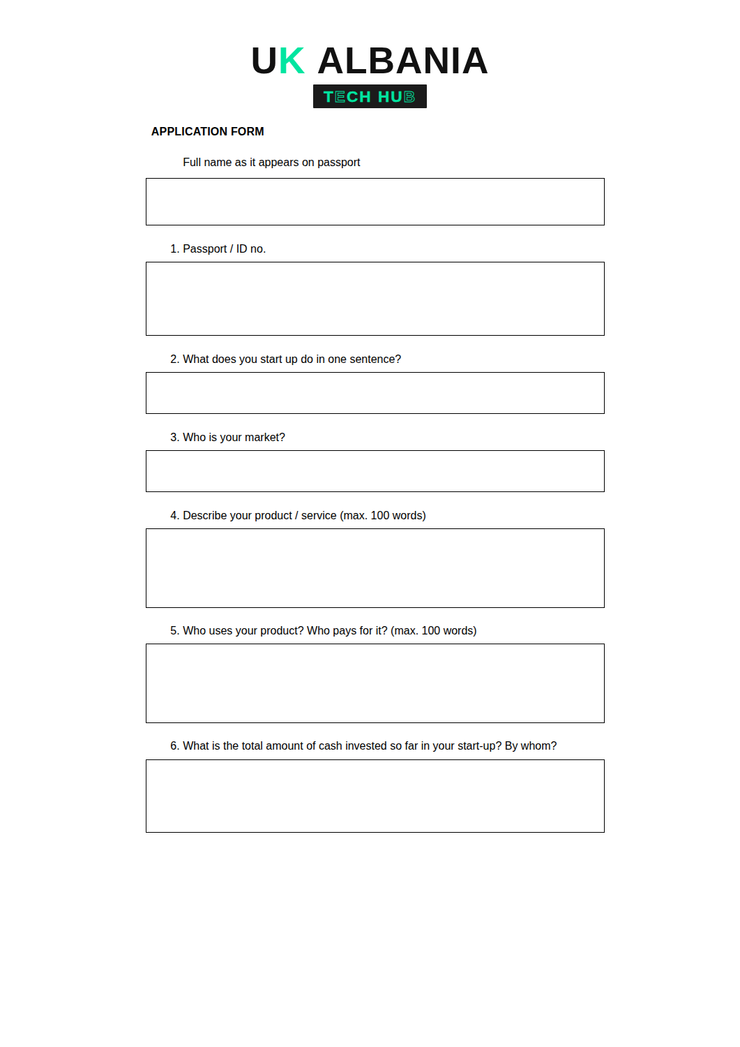UK ALBANIA
TECH HUB
APPLICATION FORM
Full name as it appears on passport
Passport / ID no.
What does you start up do in one sentence?
Who is your market?
Describe your product / service (max. 100 words)
Who uses your product? Who pays for it? (max. 100 words)
What is the total amount of cash invested so far in your start-up? By whom?